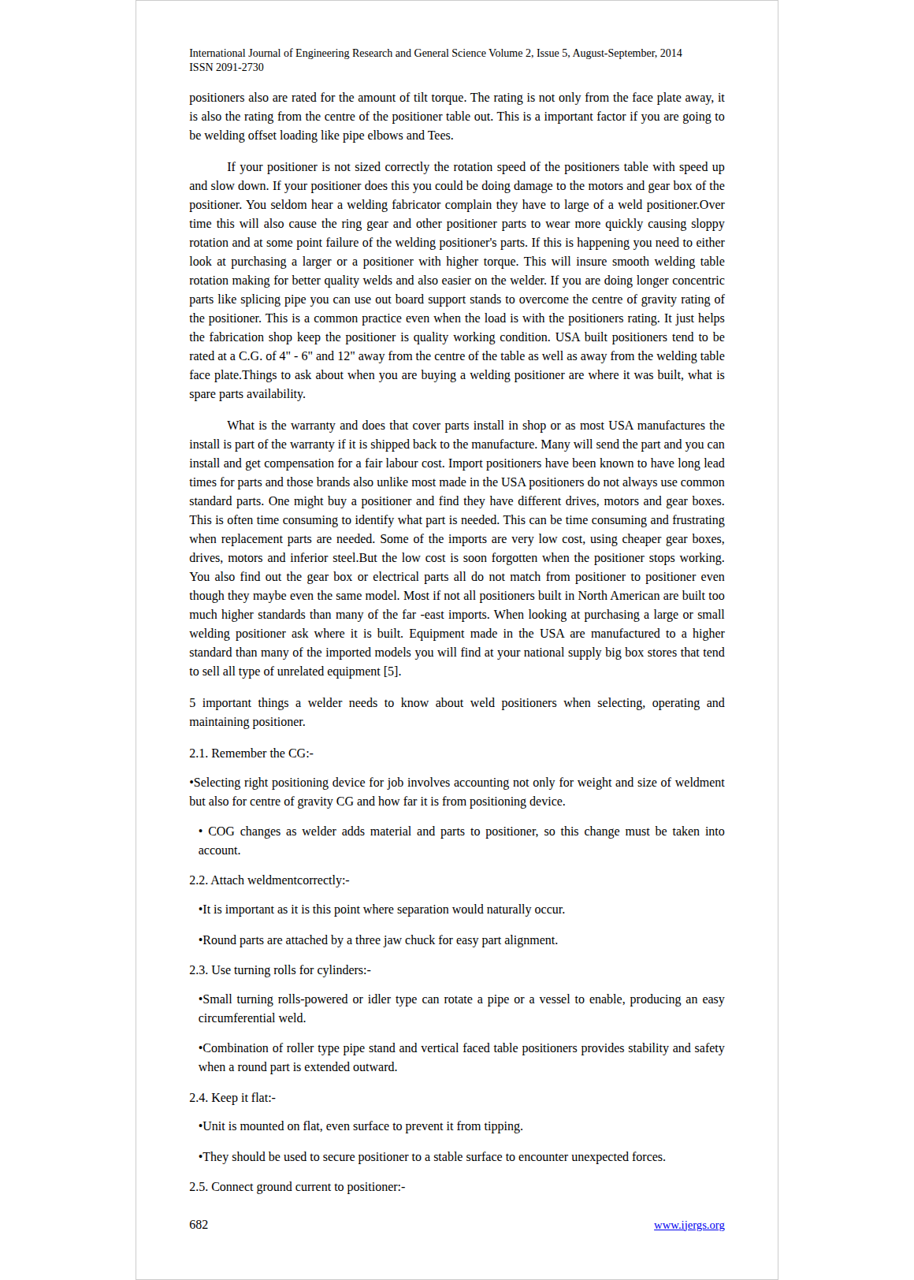International Journal of Engineering Research and General Science Volume 2, Issue 5, August-September, 2014
ISSN 2091-2730
positioners also are rated for the amount of tilt torque. The rating is not only from the face plate away, it is also the rating from the centre of the positioner table out. This is a important factor if you are going to be welding offset loading like pipe elbows and Tees.
If your positioner is not sized correctly the rotation speed of the positioners table with speed up and slow down. If your positioner does this you could be doing damage to the motors and gear box of the positioner. You seldom hear a welding fabricator complain they have to large of a weld positioner.Over time this will also cause the ring gear and other positioner parts to wear more quickly causing sloppy rotation and at some point failure of the welding positioner's parts. If this is happening you need to either look at purchasing a larger or a positioner with higher torque. This will insure smooth welding table rotation making for better quality welds and also easier on the welder. If you are doing longer concentric parts like splicing pipe you can use out board support stands to overcome the centre of gravity rating of the positioner. This is a common practice even when the load is with the positioners rating. It just helps the fabrication shop keep the positioner is quality working condition. USA built positioners tend to be rated at a C.G. of 4" - 6" and 12" away from the centre of the table as well as away from the welding table face plate.Things to ask about when you are buying a welding positioner are where it was built, what is spare parts availability.
What is the warranty and does that cover parts install in shop or as most USA manufactures the install is part of the warranty if it is shipped back to the manufacture. Many will send the part and you can install and get compensation for a fair labour cost. Import positioners have been known to have long lead times for parts and those brands also unlike most made in the USA positioners do not always use common standard parts. One might buy a positioner and find they have different drives, motors and gear boxes. This is often time consuming to identify what part is needed. This can be time consuming and frustrating when replacement parts are needed. Some of the imports are very low cost, using cheaper gear boxes, drives, motors and inferior steel.But the low cost is soon forgotten when the positioner stops working. You also find out the gear box or electrical parts all do not match from positioner to positioner even though they maybe even the same model. Most if not all positioners built in North American are built too much higher standards than many of the far -east imports. When looking at purchasing a large or small welding positioner ask where it is built. Equipment made in the USA are manufactured to a higher standard than many of the imported models you will find at your national supply big box stores that tend to sell all type of unrelated equipment [5].
5 important things a welder needs to know about weld positioners when selecting, operating and maintaining positioner.
2.1. Remember the CG:-
•Selecting right positioning device for job involves accounting not only for weight and size of weldment but also for centre of gravity CG and how far it is from positioning device.
• COG changes as welder adds material and parts to positioner, so this change must be taken into account.
2.2. Attach weldmentcorrectly:-
•It is important as it is this point where separation would naturally occur.
•Round parts are attached by a three jaw chuck for easy part alignment.
2.3. Use turning rolls for cylinders:-
•Small turning rolls-powered or idler type can rotate a pipe or a vessel to enable, producing an easy circumferential weld.
•Combination of roller type pipe stand and vertical faced table positioners provides stability and safety when a round part is extended outward.
2.4. Keep it flat:-
•Unit is mounted on flat, even surface to prevent it from tipping.
•They should be used to secure positioner to a stable surface to encounter unexpected forces.
2.5. Connect ground current to positioner:-
682 www.ijergs.org